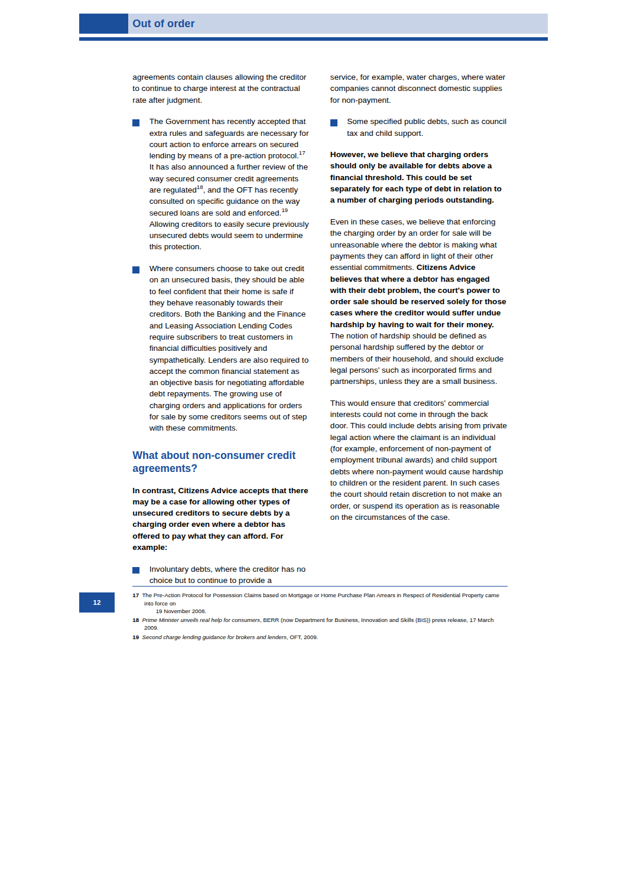Out of order
agreements contain clauses allowing the creditor to continue to charge interest at the contractual rate after judgment.
The Government has recently accepted that extra rules and safeguards are necessary for court action to enforce arrears on secured lending by means of a pre-action protocol.17 It has also announced a further review of the way secured consumer credit agreements are regulated18, and the OFT has recently consulted on specific guidance on the way secured loans are sold and enforced.19 Allowing creditors to easily secure previously unsecured debts would seem to undermine this protection.
Where consumers choose to take out credit on an unsecured basis, they should be able to feel confident that their home is safe if they behave reasonably towards their creditors. Both the Banking and the Finance and Leasing Association Lending Codes require subscribers to treat customers in financial difficulties positively and sympathetically. Lenders are also required to accept the common financial statement as an objective basis for negotiating affordable debt repayments. The growing use of charging orders and applications for orders for sale by some creditors seems out of step with these commitments.
What about non-consumer credit agreements?
In contrast, Citizens Advice accepts that there may be a case for allowing other types of unsecured creditors to secure debts by a charging order even where a debtor has offered to pay what they can afford. For example:
Involuntary debts, where the creditor has no choice but to continue to provide a
service, for example, water charges, where water companies cannot disconnect domestic supplies for non-payment.
Some specified public debts, such as council tax and child support.
However, we believe that charging orders should only be available for debts above a financial threshold. This could be set separately for each type of debt in relation to a number of charging periods outstanding.
Even in these cases, we believe that enforcing the charging order by an order for sale will be unreasonable where the debtor is making what payments they can afford in light of their other essential commitments. Citizens Advice believes that where a debtor has engaged with their debt problem, the court's power to order sale should be reserved solely for those cases where the creditor would suffer undue hardship by having to wait for their money. The notion of hardship should be defined as personal hardship suffered by the debtor or members of their household, and should exclude legal persons' such as incorporated firms and partnerships, unless they are a small business.
This would ensure that creditors' commercial interests could not come in through the back door. This could include debts arising from private legal action where the claimant is an individual (for example, enforcement of non-payment of employment tribunal awards) and child support debts where non-payment would cause hardship to children or the resident parent. In such cases the court should retain discretion to not make an order, or suspend its operation as is reasonable on the circumstances of the case.
12
17 The Pre-Action Protocol for Possession Claims based on Mortgage or Home Purchase Plan Arrears in Respect of Residential Property came into force on
19 November 2008.
18 Prime Minister unveils real help for consumers, BERR (now Department for Business, Innovation and Skills (BIS)) press release, 17 March 2009.
19 Second charge lending guidance for brokers and lenders, OFT, 2009.